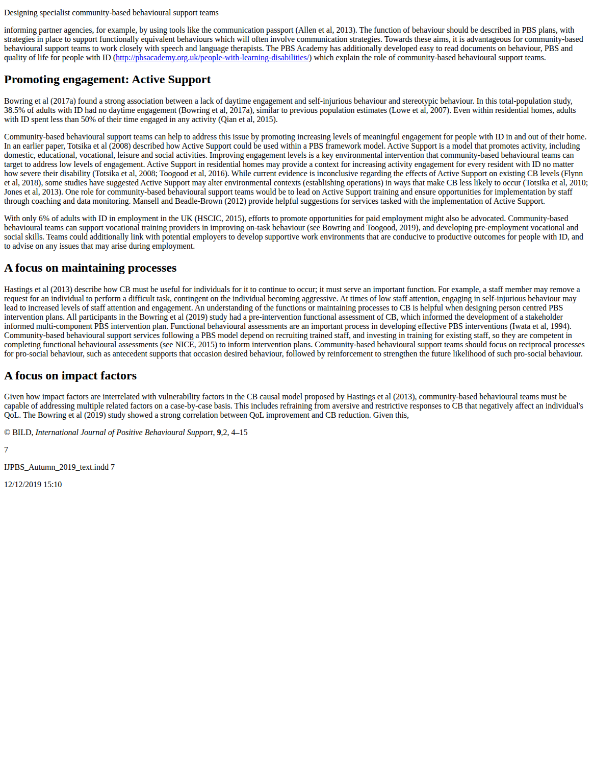Designing specialist community-based behavioural support teams
informing partner agencies, for example, by using tools like the communication passport (Allen et al, 2013). The function of behaviour should be described in PBS plans, with strategies in place to support functionally equivalent behaviours which will often involve communication strategies. Towards these aims, it is advantageous for community-based behavioural support teams to work closely with speech and language therapists. The PBS Academy has additionally developed easy to read documents on behaviour, PBS and quality of life for people with ID (http://pbsacademy.org.uk/people-with-learning-disabilities/) which explain the role of community-based behavioural support teams.
Promoting engagement: Active Support
Bowring et al (2017a) found a strong association between a lack of daytime engagement and self-injurious behaviour and stereotypic behaviour. In this total-population study, 38.5% of adults with ID had no daytime engagement (Bowring et al, 2017a), similar to previous population estimates (Lowe et al, 2007). Even within residential homes, adults with ID spent less than 50% of their time engaged in any activity (Qian et al, 2015).
Community-based behavioural support teams can help to address this issue by promoting increasing levels of meaningful engagement for people with ID in and out of their home. In an earlier paper, Totsika et al (2008) described how Active Support could be used within a PBS framework model. Active Support is a model that promotes activity, including domestic, educational, vocational, leisure and social activities. Improving engagement levels is a key environmental intervention that community-based behavioural teams can target to address low levels of engagement. Active Support in residential homes may provide a context for increasing activity engagement for every resident with ID no matter how severe their disability (Totsika et al, 2008; Toogood et al, 2016). While current evidence is inconclusive regarding the effects of Active Support on existing CB levels (Flynn et al, 2018), some studies have suggested Active Support may alter environmental contexts (establishing operations) in ways that make CB less likely to occur (Totsika et al, 2010; Jones et al, 2013). One role for community-based behavioural support teams would be to lead on Active Support training and ensure opportunities for implementation by staff through coaching and data monitoring. Mansell and Beadle-Brown (2012) provide helpful suggestions for services tasked with the implementation of Active Support.
With only 6% of adults with ID in employment in the UK (HSCIC, 2015), efforts to promote opportunities for paid employment might also be advocated. Community-based behavioural teams can support vocational training providers in improving on-task behaviour (see Bowring and Toogood, 2019), and developing pre-employment vocational and social skills. Teams could additionally link with potential employers to develop supportive work environments that are conducive to productive outcomes for people with ID, and to advise on any issues that may arise during employment.
A focus on maintaining processes
Hastings et al (2013) describe how CB must be useful for individuals for it to continue to occur; it must serve an important function. For example, a staff member may remove a request for an individual to perform a difficult task, contingent on the individual becoming aggressive. At times of low staff attention, engaging in self-injurious behaviour may lead to increased levels of staff attention and engagement. An understanding of the functions or maintaining processes to CB is helpful when designing person centred PBS intervention plans. All participants in the Bowring et al (2019) study had a pre-intervention functional assessment of CB, which informed the development of a stakeholder informed multi-component PBS intervention plan. Functional behavioural assessments are an important process in developing effective PBS interventions (Iwata et al, 1994). Community-based behavioural support services following a PBS model depend on recruiting trained staff, and investing in training for existing staff, so they are competent in completing functional behavioural assessments (see NICE, 2015) to inform intervention plans. Community-based behavioural support teams should focus on reciprocal processes for pro-social behaviour, such as antecedent supports that occasion desired behaviour, followed by reinforcement to strengthen the future likelihood of such pro-social behaviour.
A focus on impact factors
Given how impact factors are interrelated with vulnerability factors in the CB causal model proposed by Hastings et al (2013), community-based behavioural teams must be capable of addressing multiple related factors on a case-by-case basis. This includes refraining from aversive and restrictive responses to CB that negatively affect an individual's QoL. The Bowring et al (2019) study showed a strong correlation between QoL improvement and CB reduction. Given this,
© BILD, International Journal of Positive Behavioural Support, 9,2, 4–15
7
IJPBS_Autumn_2019_text.indd 7
12/12/2019 15:10